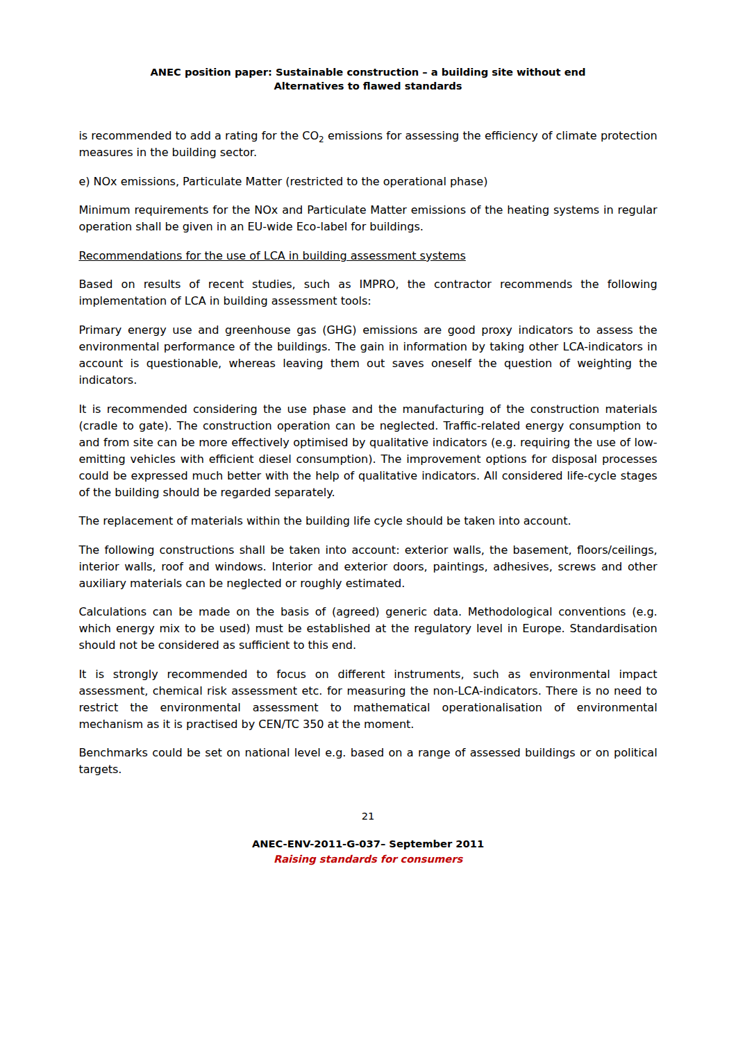ANEC position paper: Sustainable construction – a building site without end
Alternatives to flawed standards
is recommended to add a rating for the CO2 emissions for assessing the efficiency of climate protection measures in the building sector.
e) NOx emissions, Particulate Matter (restricted to the operational phase)
Minimum requirements for the NOx and Particulate Matter emissions of the heating systems in regular operation shall be given in an EU-wide Eco-label for buildings.
Recommendations for the use of LCA in building assessment systems
Based on results of recent studies, such as IMPRO, the contractor recommends the following implementation of LCA in building assessment tools:
Primary energy use and greenhouse gas (GHG) emissions are good proxy indicators to assess the environmental performance of the buildings. The gain in information by taking other LCA-indicators in account is questionable, whereas leaving them out saves oneself the question of weighting the indicators.
It is recommended considering the use phase and the manufacturing of the construction materials (cradle to gate). The construction operation can be neglected. Traffic-related energy consumption to and from site can be more effectively optimised by qualitative indicators (e.g. requiring the use of low-emitting vehicles with efficient diesel consumption). The improvement options for disposal processes could be expressed much better with the help of qualitative indicators. All considered life-cycle stages of the building should be regarded separately.
The replacement of materials within the building life cycle should be taken into account.
The following constructions shall be taken into account: exterior walls, the basement, floors/ceilings, interior walls, roof and windows. Interior and exterior doors, paintings, adhesives, screws and other auxiliary materials can be neglected or roughly estimated.
Calculations can be made on the basis of (agreed) generic data. Methodological conventions (e.g. which energy mix to be used) must be established at the regulatory level in Europe. Standardisation should not be considered as sufficient to this end.
It is strongly recommended to focus on different instruments, such as environmental impact assessment, chemical risk assessment etc. for measuring the non-LCA-indicators. There is no need to restrict the environmental assessment to mathematical operationalisation of environmental mechanism as it is practised by CEN/TC 350 at the moment.
Benchmarks could be set on national level e.g. based on a range of assessed buildings or on political targets.
21
ANEC-ENV-2011-G-037– September 2011
Raising standards for consumers